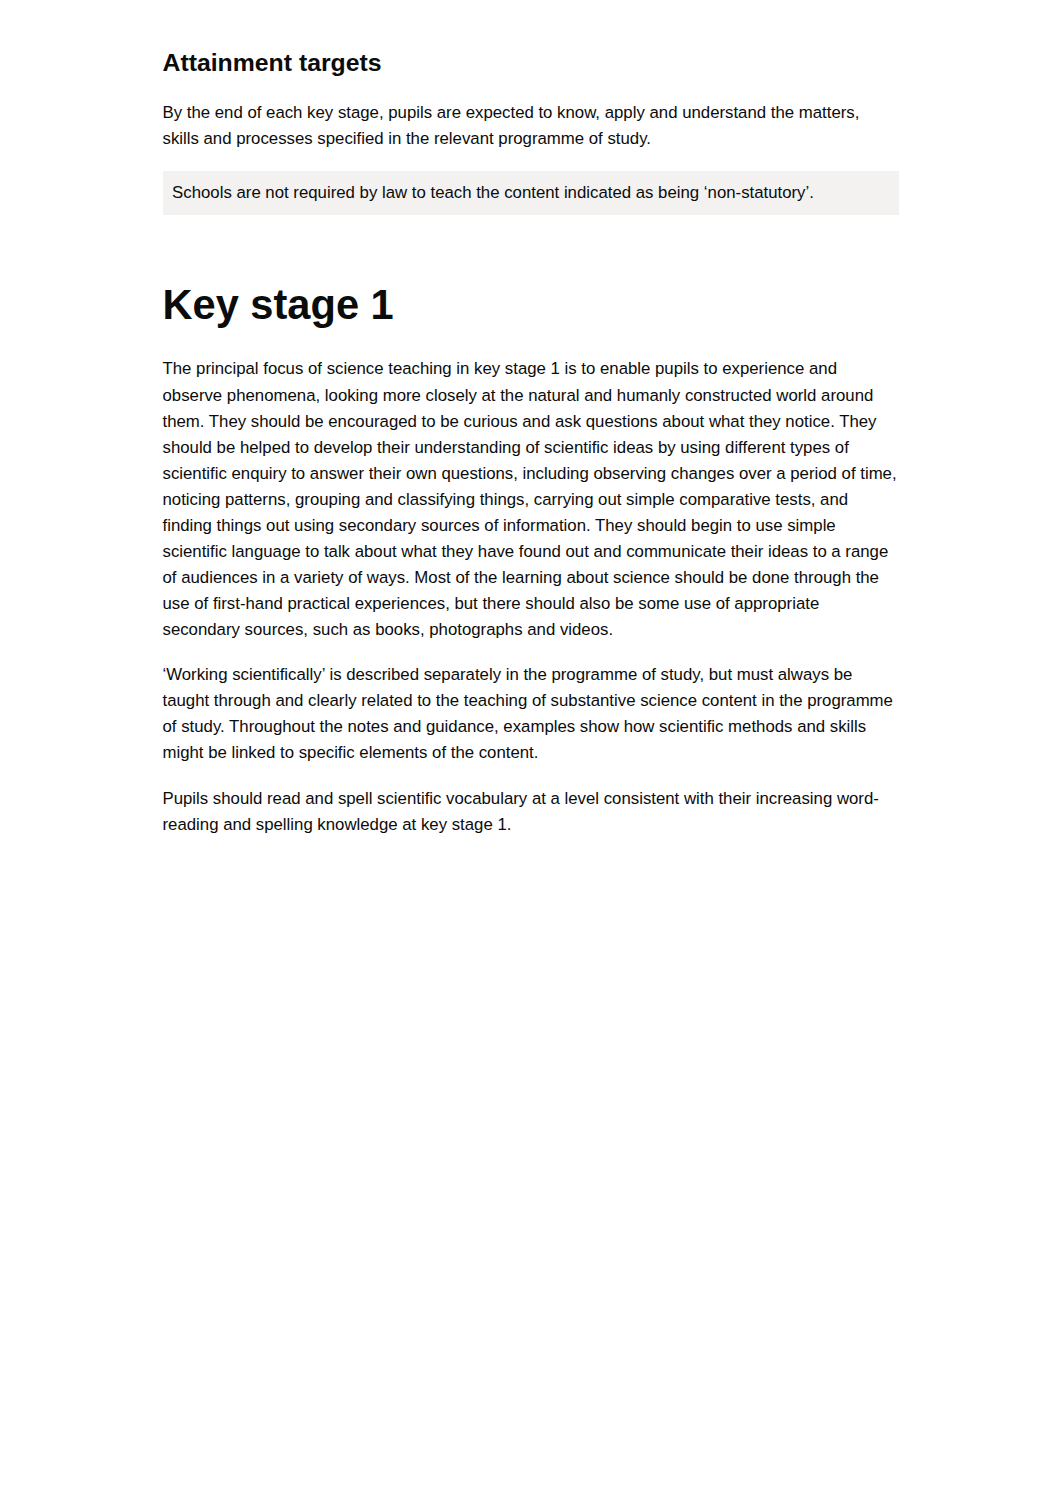Attainment targets
By the end of each key stage, pupils are expected to know, apply and understand the matters, skills and processes specified in the relevant programme of study.
Schools are not required by law to teach the content indicated as being ‘non-statutory’.
Key stage 1
The principal focus of science teaching in key stage 1 is to enable pupils to experience and observe phenomena, looking more closely at the natural and humanly constructed world around them. They should be encouraged to be curious and ask questions about what they notice. They should be helped to develop their understanding of scientific ideas by using different types of scientific enquiry to answer their own questions, including observing changes over a period of time, noticing patterns, grouping and classifying things, carrying out simple comparative tests, and finding things out using secondary sources of information. They should begin to use simple scientific language to talk about what they have found out and communicate their ideas to a range of audiences in a variety of ways. Most of the learning about science should be done through the use of first-hand practical experiences, but there should also be some use of appropriate secondary sources, such as books, photographs and videos.
‘Working scientifically’ is described separately in the programme of study, but must always be taught through and clearly related to the teaching of substantive science content in the programme of study. Throughout the notes and guidance, examples show how scientific methods and skills might be linked to specific elements of the content.
Pupils should read and spell scientific vocabulary at a level consistent with their increasing word-reading and spelling knowledge at key stage 1.